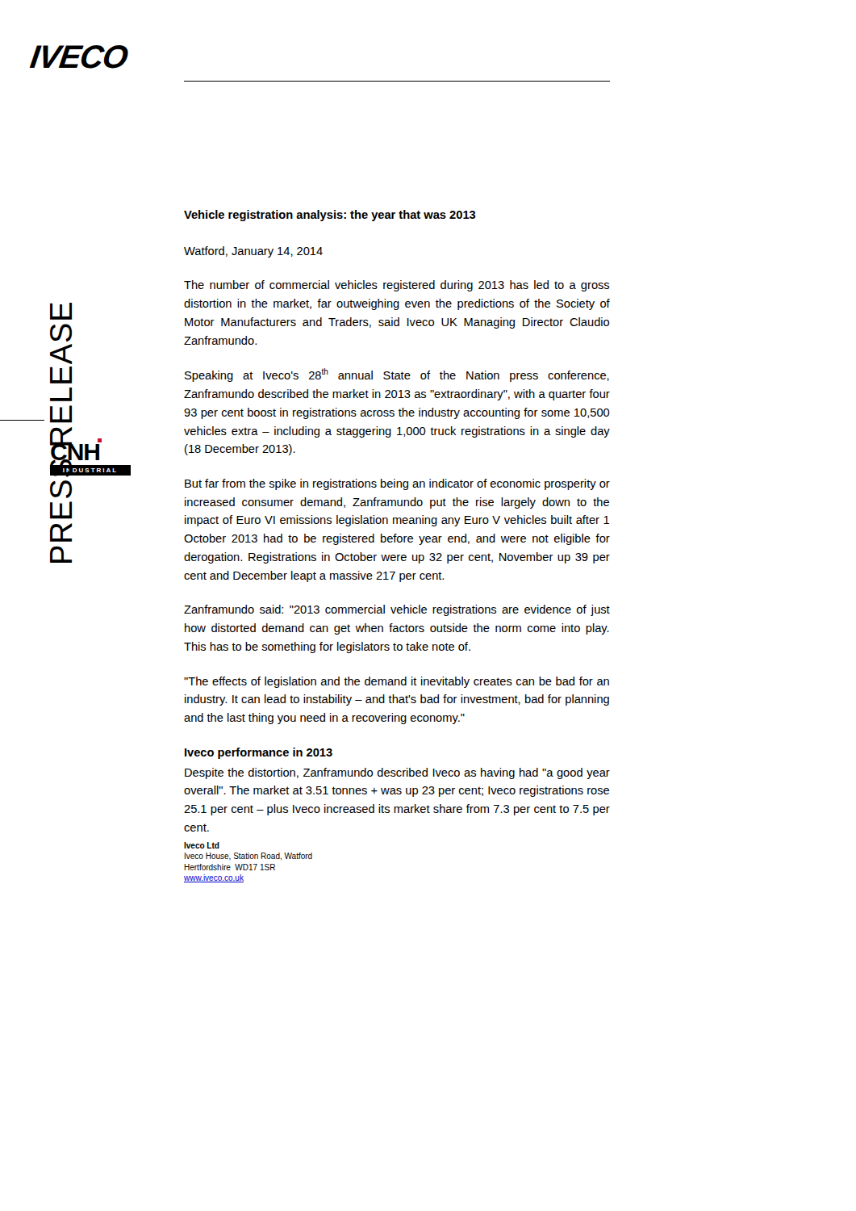IVECO
CNH▪
INDUSTRIAL
PRESS RELEASE
Vehicle registration analysis: the year that was 2013
Watford, January 14, 2014
The number of commercial vehicles registered during 2013 has led to a gross distortion in the market, far outweighing even the predictions of the Society of Motor Manufacturers and Traders, said Iveco UK Managing Director Claudio Zanframundo.
Speaking at Iveco's 28th annual State of the Nation press conference, Zanframundo described the market in 2013 as "extraordinary", with a quarter four 93 per cent boost in registrations across the industry accounting for some 10,500 vehicles extra – including a staggering 1,000 truck registrations in a single day (18 December 2013).
But far from the spike in registrations being an indicator of economic prosperity or increased consumer demand, Zanframundo put the rise largely down to the impact of Euro VI emissions legislation meaning any Euro V vehicles built after 1 October 2013 had to be registered before year end, and were not eligible for derogation. Registrations in October were up 32 per cent, November up 39 per cent and December leapt a massive 217 per cent.
Zanframundo said: "2013 commercial vehicle registrations are evidence of just how distorted demand can get when factors outside the norm come into play. This has to be something for legislators to take note of.
"The effects of legislation and the demand it inevitably creates can be bad for an industry. It can lead to instability – and that's bad for investment, bad for planning and the last thing you need in a recovering economy."
Iveco performance in 2013
Despite the distortion, Zanframundo described Iveco as having had "a good year overall". The market at 3.51 tonnes + was up 23 per cent; Iveco registrations rose 25.1 per cent – plus Iveco increased its market share from 7.3 per cent to 7.5 per cent.
Iveco Ltd
Iveco House, Station Road, Watford
Hertfordshire WD17 1SR
www.iveco.co.uk